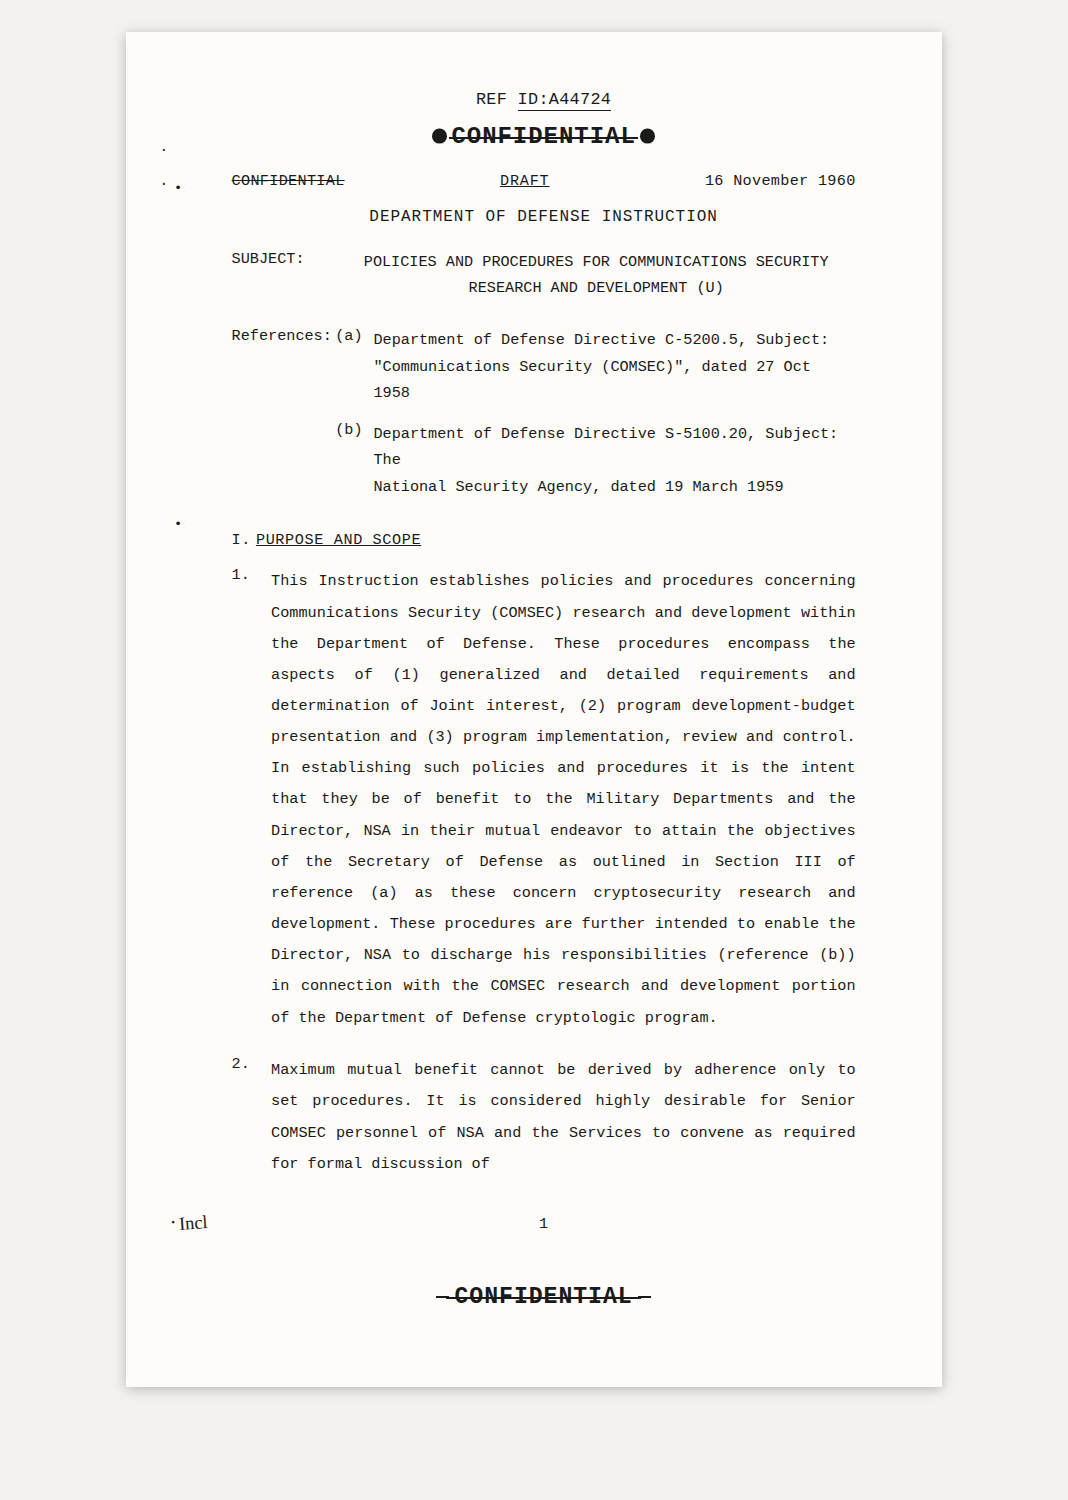REF ID:A44724
· ·
•
•
CONFIDENTIAL
CONFIDENTIAL DRAFT 16 November 1960
DEPARTMENT OF DEFENSE INSTRUCTION
SUBJECT:
POLICIES AND PROCEDURES FOR COMMUNICATIONS SECURITY
RESEARCH AND DEVELOPMENT (U)
References:
(a)
Department of Defense Directive C-5200.5, Subject:
"Communications Security (COMSEC)", dated 27 Oct 1958
(b)
Department of Defense Directive S-5100.20, Subject: The
National Security Agency, dated 19 March 1959
I. PURPOSE AND SCOPE
1.
This Instruction establishes policies and procedures concerning Communications Security (COMSEC) research and development within the Department of Defense. These procedures encompass the aspects of (1) generalized and detailed requirements and determination of Joint interest, (2) program development-budget presentation and (3) program implementation, review and control. In establishing such policies and procedures it is the intent that they be of benefit to the Military Departments and the Director, NSA in their mutual endeavor to attain the objectives of the Secretary of Defense as outlined in Section III of reference (a) as these concern cryptosecurity research and development. These procedures are further intended to enable the Director, NSA to discharge his responsibilities (reference (b)) in connection with the COMSEC research and development portion of the Department of Defense cryptologic program.
2.
Maximum mutual benefit cannot be derived by adherence only to set procedures. It is considered highly desirable for Senior COMSEC personnel of NSA and the Services to convene as required for formal discussion of
Incl
1
CONFIDENTIAL